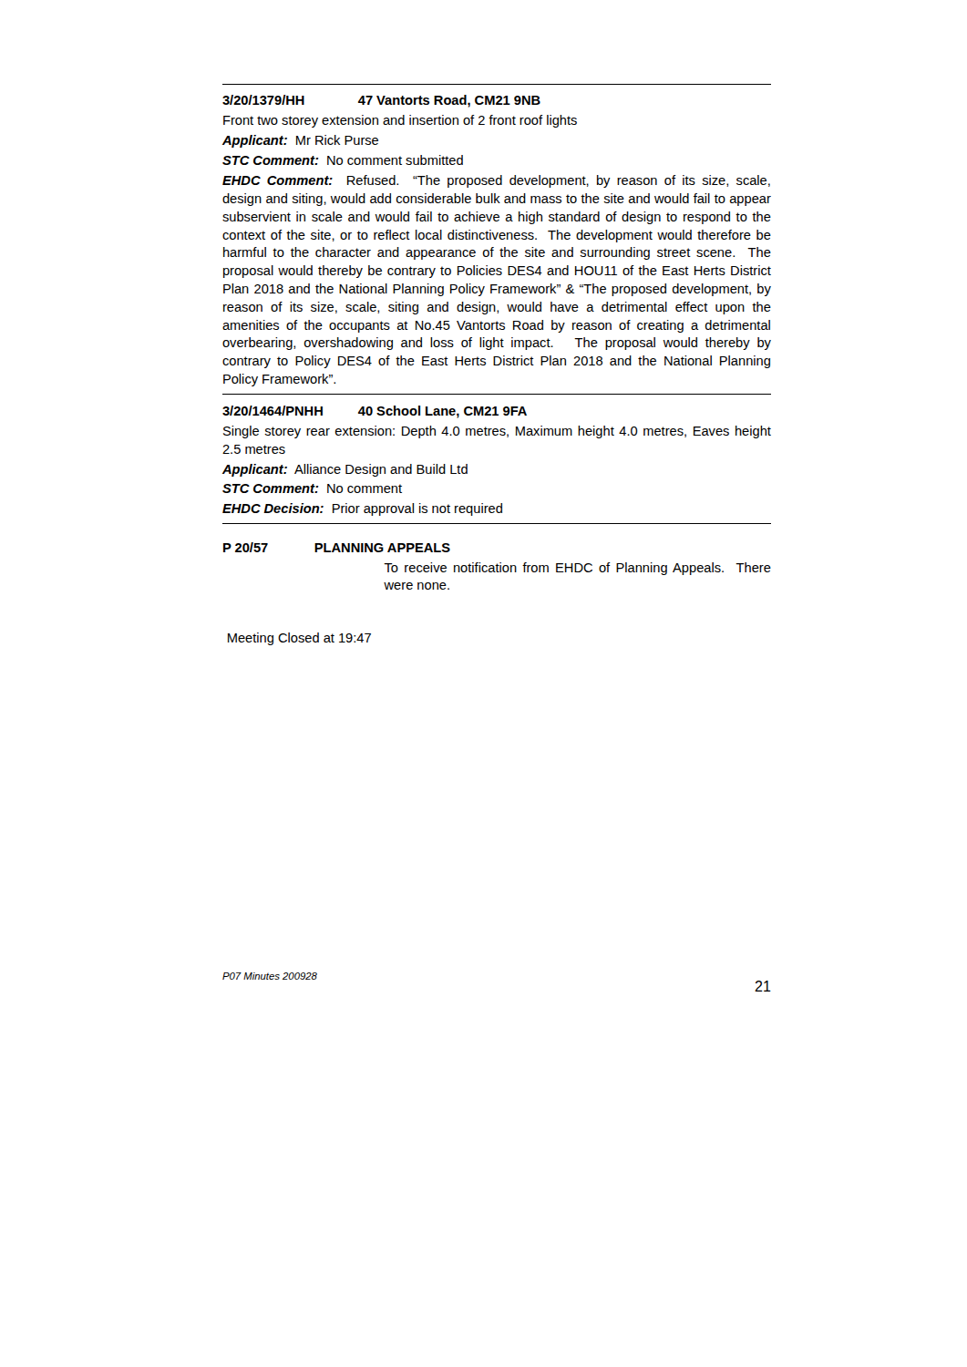3/20/1379/HH47 Vantorts Road, CM21 9NB
Front two storey extension and insertion of 2 front roof lights
Applicant: Mr Rick Purse
STC Comment: No comment submitted
EHDC Comment: Refused. “The proposed development, by reason of its size, scale, design and siting, would add considerable bulk and mass to the site and would fail to appear subservient in scale and would fail to achieve a high standard of design to respond to the context of the site, or to reflect local distinctiveness. The development would therefore be harmful to the character and appearance of the site and surrounding street scene. The proposal would thereby be contrary to Policies DES4 and HOU11 of the East Herts District Plan 2018 and the National Planning Policy Framework” & “The proposed development, by reason of its size, scale, siting and design, would have a detrimental effect upon the amenities of the occupants at No.45 Vantorts Road by reason of creating a detrimental overbearing, overshadowing and loss of light impact. The proposal would thereby by contrary to Policy DES4 of the East Herts District Plan 2018 and the National Planning Policy Framework”.
3/20/1464/PNHH40 School Lane, CM21 9FA
Single storey rear extension: Depth 4.0 metres, Maximum height 4.0 metres, Eaves height 2.5 metres
Applicant: Alliance Design and Build Ltd
STC Comment: No comment
EHDC Decision: Prior approval is not required
P 20/57 PLANNING APPEALS
To receive notification from EHDC of Planning Appeals. There were none.
Meeting Closed at 19:47
P07 Minutes 200928
21